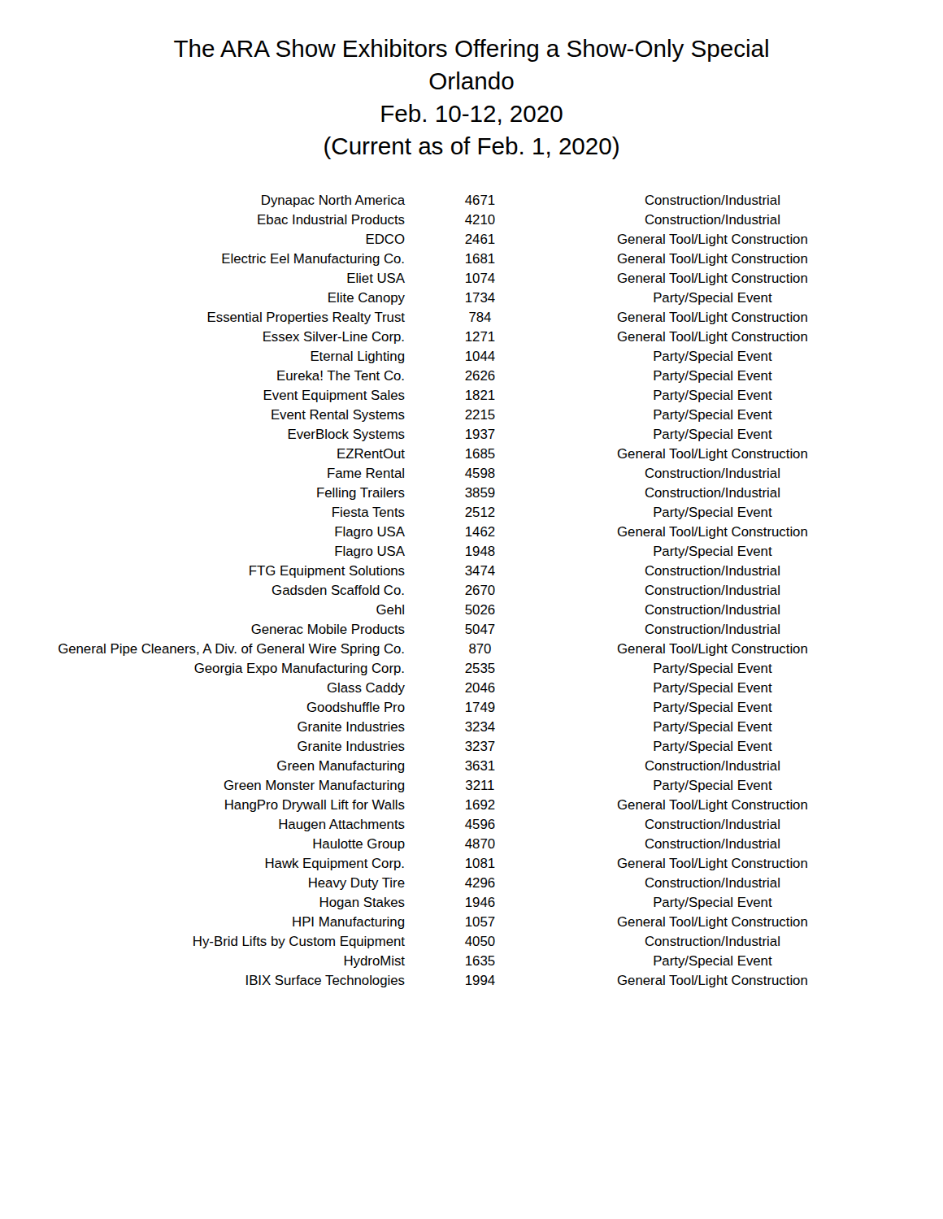The ARA Show Exhibitors Offering a Show-Only Special
Orlando
Feb. 10-12, 2020
(Current as of Feb. 1, 2020)
| Dynapac North America | 4671 | Construction/Industrial |
| Ebac Industrial Products | 4210 | Construction/Industrial |
| EDCO | 2461 | General Tool/Light Construction |
| Electric Eel Manufacturing Co. | 1681 | General Tool/Light Construction |
| Eliet USA | 1074 | General Tool/Light Construction |
| Elite Canopy | 1734 | Party/Special Event |
| Essential Properties Realty Trust | 784 | General Tool/Light Construction |
| Essex Silver-Line Corp. | 1271 | General Tool/Light Construction |
| Eternal Lighting | 1044 | Party/Special Event |
| Eureka! The Tent Co. | 2626 | Party/Special Event |
| Event Equipment Sales | 1821 | Party/Special Event |
| Event Rental Systems | 2215 | Party/Special Event |
| EverBlock Systems | 1937 | Party/Special Event |
| EZRentOut | 1685 | General Tool/Light Construction |
| Fame Rental | 4598 | Construction/Industrial |
| Felling Trailers | 3859 | Construction/Industrial |
| Fiesta Tents | 2512 | Party/Special Event |
| Flagro USA | 1462 | General Tool/Light Construction |
| Flagro USA | 1948 | Party/Special Event |
| FTG Equipment Solutions | 3474 | Construction/Industrial |
| Gadsden Scaffold Co. | 2670 | Construction/Industrial |
| Gehl | 5026 | Construction/Industrial |
| Generac Mobile Products | 5047 | Construction/Industrial |
| General Pipe Cleaners, A Div. of General Wire Spring Co. | 870 | General Tool/Light Construction |
| Georgia Expo Manufacturing Corp. | 2535 | Party/Special Event |
| Glass Caddy | 2046 | Party/Special Event |
| Goodshuffle Pro | 1749 | Party/Special Event |
| Granite Industries | 3234 | Party/Special Event |
| Granite Industries | 3237 | Party/Special Event |
| Green Manufacturing | 3631 | Construction/Industrial |
| Green Monster Manufacturing | 3211 | Party/Special Event |
| HangPro Drywall Lift for Walls | 1692 | General Tool/Light Construction |
| Haugen Attachments | 4596 | Construction/Industrial |
| Haulotte Group | 4870 | Construction/Industrial |
| Hawk Equipment Corp. | 1081 | General Tool/Light Construction |
| Heavy Duty Tire | 4296 | Construction/Industrial |
| Hogan Stakes | 1946 | Party/Special Event |
| HPI Manufacturing | 1057 | General Tool/Light Construction |
| Hy-Brid Lifts by Custom Equipment | 4050 | Construction/Industrial |
| HydroMist | 1635 | Party/Special Event |
| IBIX Surface Technologies | 1994 | General Tool/Light Construction |